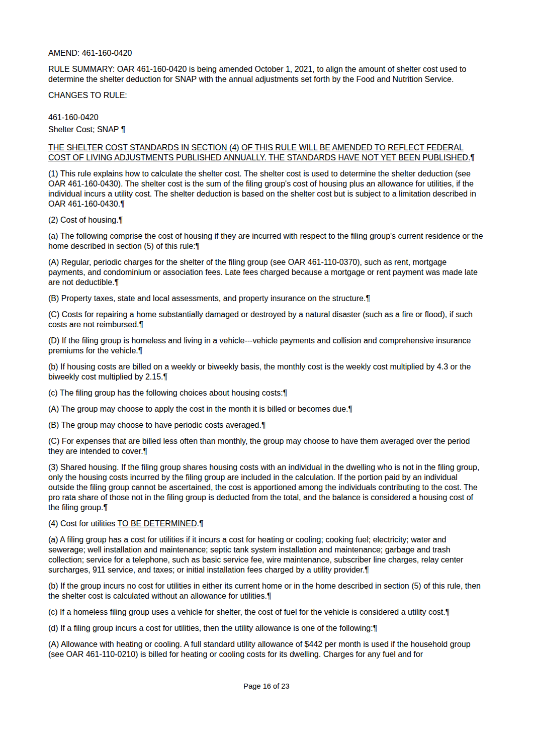AMEND: 461-160-0420
RULE SUMMARY: OAR 461-160-0420 is being amended October 1, 2021, to align the amount of shelter cost used to determine the shelter deduction for SNAP with the annual adjustments set forth by the Food and Nutrition Service.
CHANGES TO RULE:
461-160-0420
Shelter Cost; SNAP ¶
THE SHELTER COST STANDARDS IN SECTION (4) OF THIS RULE WILL BE AMENDED TO REFLECT FEDERAL COST OF LIVING ADJUSTMENTS PUBLISHED ANNUALLY. THE STANDARDS HAVE NOT YET BEEN PUBLISHED.¶
(1) This rule explains how to calculate the shelter cost. The shelter cost is used to determine the shelter deduction (see OAR 461-160-0430). The shelter cost is the sum of the filing group's cost of housing plus an allowance for utilities, if the individual incurs a utility cost. The shelter deduction is based on the shelter cost but is subject to a limitation described in OAR 461-160-0430.¶
(2) Cost of housing.¶
(a) The following comprise the cost of housing if they are incurred with respect to the filing group's current residence or the home described in section (5) of this rule:¶
(A) Regular, periodic charges for the shelter of the filing group (see OAR 461-110-0370), such as rent, mortgage payments, and condominium or association fees. Late fees charged because a mortgage or rent payment was made late are not deductible.¶
(B) Property taxes, state and local assessments, and property insurance on the structure.¶
(C) Costs for repairing a home substantially damaged or destroyed by a natural disaster (such as a fire or flood), if such costs are not reimbursed.¶
(D) If the filing group is homeless and living in a vehicle---vehicle payments and collision and comprehensive insurance premiums for the vehicle.¶
(b) If housing costs are billed on a weekly or biweekly basis, the monthly cost is the weekly cost multiplied by 4.3 or the biweekly cost multiplied by 2.15.¶
(c) The filing group has the following choices about housing costs:¶
(A) The group may choose to apply the cost in the month it is billed or becomes due.¶
(B) The group may choose to have periodic costs averaged.¶
(C) For expenses that are billed less often than monthly, the group may choose to have them averaged over the period they are intended to cover.¶
(3) Shared housing. If the filing group shares housing costs with an individual in the dwelling who is not in the filing group, only the housing costs incurred by the filing group are included in the calculation. If the portion paid by an individual outside the filing group cannot be ascertained, the cost is apportioned among the individuals contributing to the cost. The pro rata share of those not in the filing group is deducted from the total, and the balance is considered a housing cost of the filing group.¶
(4) Cost for utilities TO BE DETERMINED.¶
(a) A filing group has a cost for utilities if it incurs a cost for heating or cooling; cooking fuel; electricity; water and sewerage; well installation and maintenance; septic tank system installation and maintenance; garbage and trash collection; service for a telephone, such as basic service fee, wire maintenance, subscriber line charges, relay center surcharges, 911 service, and taxes; or initial installation fees charged by a utility provider.¶
(b) If the group incurs no cost for utilities in either its current home or in the home described in section (5) of this rule, then the shelter cost is calculated without an allowance for utilities.¶
(c) If a homeless filing group uses a vehicle for shelter, the cost of fuel for the vehicle is considered a utility cost.¶
(d) If a filing group incurs a cost for utilities, then the utility allowance is one of the following:¶
(A) Allowance with heating or cooling. A full standard utility allowance of $442 per month is used if the household group (see OAR 461-110-0210) is billed for heating or cooling costs for its dwelling. Charges for any fuel and for
Page 16 of 23